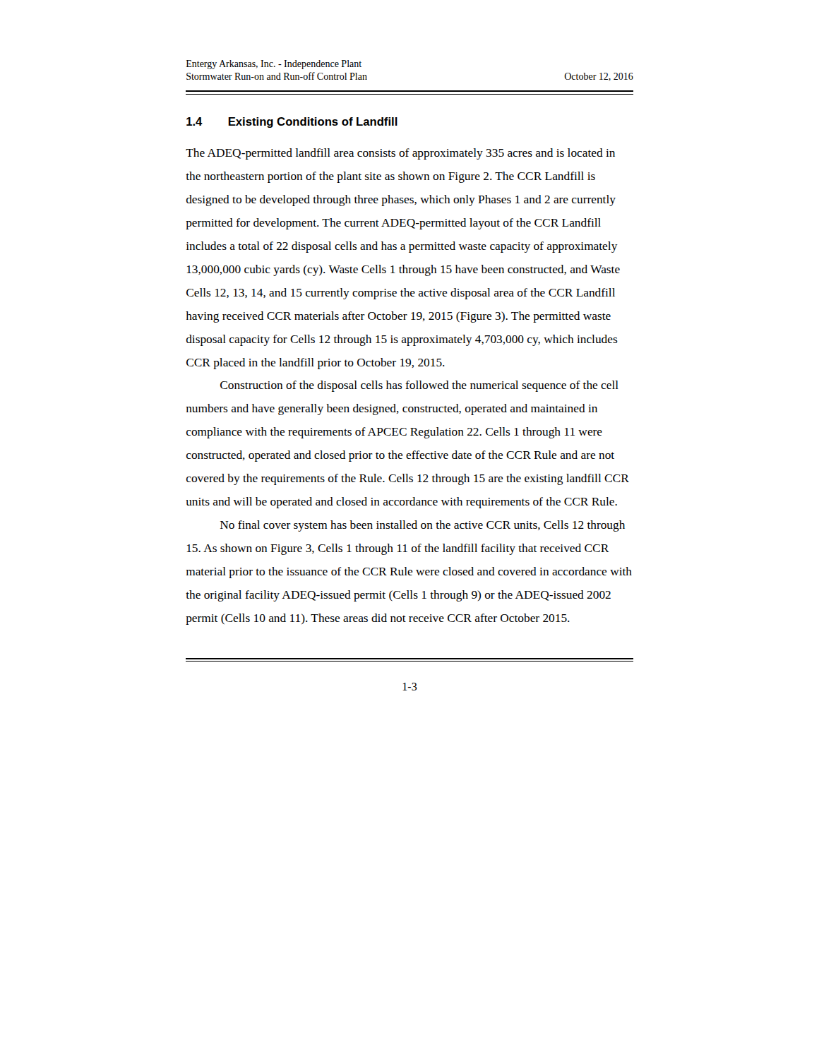Entergy Arkansas, Inc. - Independence Plant
Stormwater Run-on and Run-off Control Plan
October 12, 2016
1.4 Existing Conditions of Landfill
The ADEQ-permitted landfill area consists of approximately 335 acres and is located in the northeastern portion of the plant site as shown on Figure 2. The CCR Landfill is designed to be developed through three phases, which only Phases 1 and 2 are currently permitted for development. The current ADEQ-permitted layout of the CCR Landfill includes a total of 22 disposal cells and has a permitted waste capacity of approximately 13,000,000 cubic yards (cy). Waste Cells 1 through 15 have been constructed, and Waste Cells 12, 13, 14, and 15 currently comprise the active disposal area of the CCR Landfill having received CCR materials after October 19, 2015 (Figure 3). The permitted waste disposal capacity for Cells 12 through 15 is approximately 4,703,000 cy, which includes CCR placed in the landfill prior to October 19, 2015.
Construction of the disposal cells has followed the numerical sequence of the cell numbers and have generally been designed, constructed, operated and maintained in compliance with the requirements of APCEC Regulation 22. Cells 1 through 11 were constructed, operated and closed prior to the effective date of the CCR Rule and are not covered by the requirements of the Rule. Cells 12 through 15 are the existing landfill CCR units and will be operated and closed in accordance with requirements of the CCR Rule.
No final cover system has been installed on the active CCR units, Cells 12 through 15. As shown on Figure 3, Cells 1 through 11 of the landfill facility that received CCR material prior to the issuance of the CCR Rule were closed and covered in accordance with the original facility ADEQ-issued permit (Cells 1 through 9) or the ADEQ-issued 2002 permit (Cells 10 and 11). These areas did not receive CCR after October 2015.
1-3